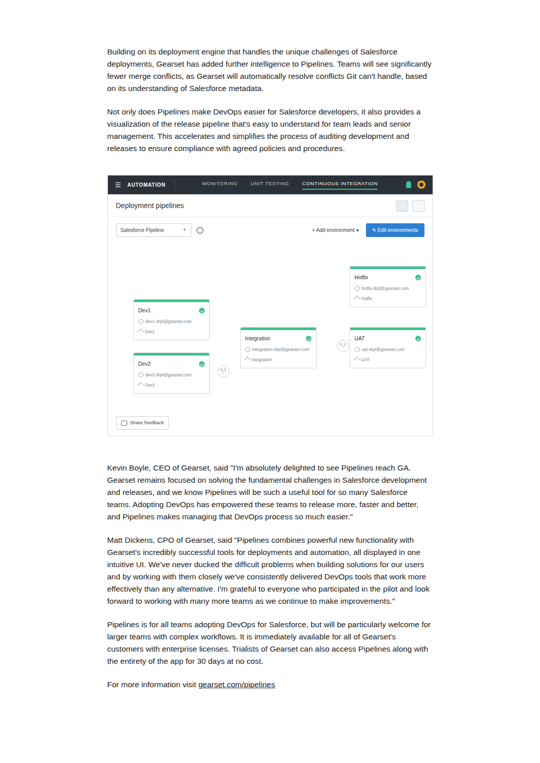Building on its deployment engine that handles the unique challenges of Salesforce deployments, Gearset has added further intelligence to Pipelines. Teams will see significantly fewer merge conflicts, as Gearset will automatically resolve conflicts Git can't handle, based on its understanding of Salesforce metadata.
Not only does Pipelines make DevOps easier for Salesforce developers, it also provides a visualization of the release pipeline that's easy to understand for team leads and senior management. This accelerates and simplifies the process of auditing development and releases to ensure compliance with agreed policies and procedures.
☰ AUTOMATION MONITORING UNIT TESTING CONTINUOUS INTEGRATION
Deployment pipelines
Salesforce Pipeline▼
+ Add environment ▾ ✎ Edit environments
Dev1
dev1-drpl@gearset.com
Dev1
Dev2
dev2-drpl@gearset.com
Dev2
Integration
integration-drpl@gearset.com
Integration
Hotfix
hotfix-drpl@gearset.com
Hotfix
UAT
uat-drpl@gearset.com
UAT
Production
production-drpl@gearset.com
master
n_1→
n_1→
Share feedback
Kevin Boyle, CEO of Gearset, said "I'm absolutely delighted to see Pipelines reach GA. Gearset remains focused on solving the fundamental challenges in Salesforce development and releases, and we know Pipelines will be such a useful tool for so many Salesforce teams. Adopting DevOps has empowered these teams to release more, faster and better, and Pipelines makes managing that DevOps process so much easier."
Matt Dickens, CPO of Gearset, said "Pipelines combines powerful new functionality with Gearset's incredibly successful tools for deployments and automation, all displayed in one intuitive UI. We've never ducked the difficult problems when building solutions for our users and by working with them closely we've consistently delivered DevOps tools that work more effectively than any alternative. I'm grateful to everyone who participated in the pilot and look forward to working with many more teams as we continue to make improvements."
Pipelines is for all teams adopting DevOps for Salesforce, but will be particularly welcome for larger teams with complex workflows. It is immediately available for all of Gearset's customers with enterprise licenses. Trialists of Gearset can also access Pipelines along with the entirety of the app for 30 days at no cost.
For more information visit gearset.com/pipelines